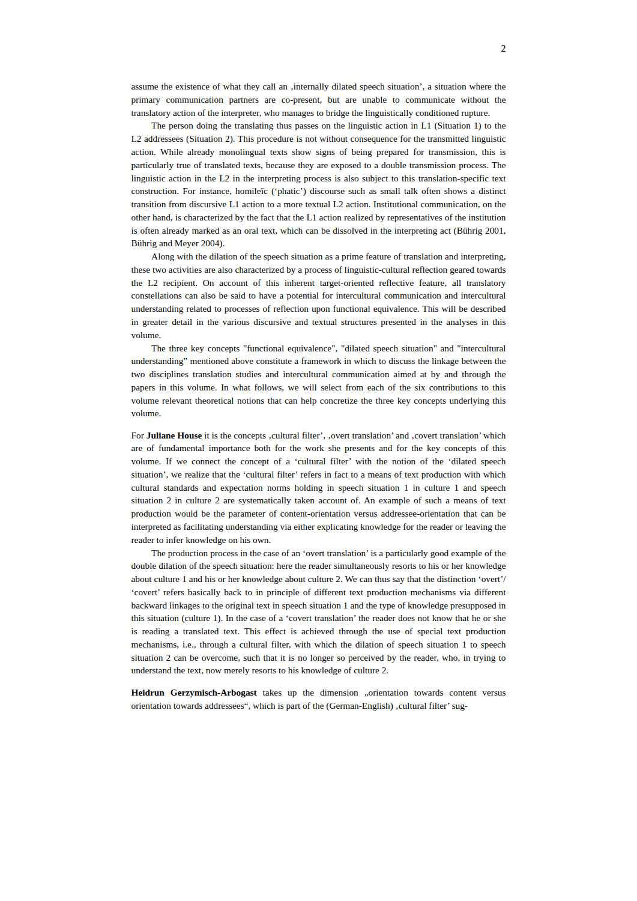2
assume the existence of what they call an ‚internally dilated speech situation’, a situation where the primary communication partners are co-present, but are unable to communicate without the translatory action of the interpreter, who manages to bridge the linguistically conditioned rupture.
The person doing the translating thus passes on the linguistic action in L1 (Situation 1) to the L2 addressees (Situation 2). This procedure is not without consequence for the transmitted linguistic action. While already monolingual texts show signs of being prepared for transmission, this is particularly true of translated texts, because they are exposed to a double transmission process. The linguistic action in the L2 in the interpreting process is also subject to this translation-specific text construction. For instance, homileïc (‘phatic’) discourse such as small talk often shows a distinct transition from discursive L1 action to a more textual L2 action. Institutional communication, on the other hand, is characterized by the fact that the L1 action realized by representatives of the institution is often already marked as an oral text, which can be dissolved in the interpreting act (Bührig 2001, Bührig and Meyer 2004).
Along with the dilation of the speech situation as a prime feature of translation and interpreting, these two activities are also characterized by a process of linguistic-cultural reflection geared towards the L2 recipient. On account of this inherent target-oriented reflective feature, all translatory constellations can also be said to have a potential for intercultural communication and intercultural understanding related to processes of reflection upon functional equivalence. This will be described in greater detail in the various discursive and textual structures presented in the analyses in this volume.
The three key concepts "functional equivalence", "dilated speech situation" and "intercultural understanding” mentioned above constitute a framework in which to discuss the linkage between the two disciplines translation studies and intercultural communication aimed at by and through the papers in this volume. In what follows, we will select from each of the six contributions to this volume relevant theoretical notions that can help concretize the three key concepts underlying this volume.
For Juliane House it is the concepts ‚cultural filter’, ‚overt translation’ and ‚covert translation’ which are of fundamental importance both for the work she presents and for the key concepts of this volume. If we connect the concept of a ‘cultural filter’ with the notion of the ‘dilated speech situation’, we realize that the ‘cultural filter’ refers in fact to a means of text production with which cultural standards and expectation norms holding in speech situation 1 in culture 1 and speech situation 2 in culture 2 are systematically taken account of. An example of such a means of text production would be the parameter of content-orientation versus addressee-orientation that can be interpreted as facilitating understanding via either explicating knowledge for the reader or leaving the reader to infer knowledge on his own.
The production process in the case of an ‘overt translation’ is a particularly good example of the double dilation of the speech situation: here the reader simultaneously resorts to his or her knowledge about culture 1 and his or her knowledge about culture 2. We can thus say that the distinction ‘overt’/ ‘covert’ refers basically back to in principle of different text production mechanisms via different backward linkages to the original text in speech situation 1 and the type of knowledge presupposed in this situation (culture 1). In the case of a ‘covert translation’ the reader does not know that he or she is reading a translated text. This effect is achieved through the use of special text production mechanisms, i.e., through a cultural filter, with which the dilation of speech situation 1 to speech situation 2 can be overcome, such that it is no longer so perceived by the reader, who, in trying to understand the text, now merely resorts to his knowledge of culture 2.
Heidrun Gerzymisch-Arbogast takes up the dimension „orientation towards content versus orientation towards addressees“, which is part of the (German-English) ‚cultural filter’ sug-